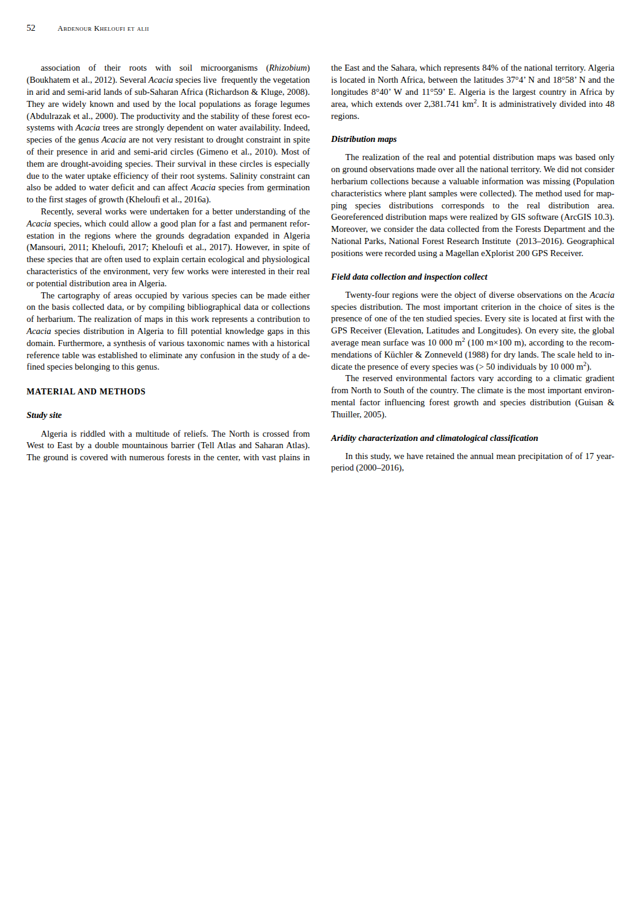52 Abdenour Kheloufi et alii
association of their roots with soil microorganisms (Rhizobium) (Boukhatem et al., 2012). Several Acacia species live frequently the vegetation in arid and semi-arid lands of sub-Saharan Africa (Richardson & Kluge, 2008). They are widely known and used by the local populations as forage legumes (Abdulrazak et al., 2000). The productivity and the stability of these forest ecosystems with Acacia trees are strongly dependent on water availability. Indeed, species of the genus Acacia are not very resistant to drought constraint in spite of their presence in arid and semi-arid circles (Gimeno et al., 2010). Most of them are drought-avoiding species. Their survival in these circles is especially due to the water uptake efficiency of their root systems. Salinity constraint can also be added to water deficit and can affect Acacia species from germination to the first stages of growth (Kheloufi et al., 2016a).
Recently, several works were undertaken for a better understanding of the Acacia species, which could allow a good plan for a fast and permanent reforestation in the regions where the grounds degradation expanded in Algeria (Mansouri, 2011; Kheloufi, 2017; Kheloufi et al., 2017). However, in spite of these species that are often used to explain certain ecological and physiological characteristics of the environment, very few works were interested in their real or potential distribution area in Algeria.
The cartography of areas occupied by various species can be made either on the basis collected data, or by compiling bibliographical data or collections of herbarium. The realization of maps in this work represents a contribution to Acacia species distribution in Algeria to fill potential knowledge gaps in this domain. Furthermore, a synthesis of various taxonomic names with a historical reference table was established to eliminate any confusion in the study of a defined species belonging to this genus.
Material and Methods
Study site
Algeria is riddled with a multitude of reliefs. The North is crossed from West to East by a double mountainous barrier (Tell Atlas and Saharan Atlas). The ground is covered with numerous forests in the center, with vast plains in the East and the Sahara, which represents 84% of the national territory. Algeria is located in North Africa, between the latitudes 37°4’ N and 18°58’ N and the longitudes 8°40’ W and 11°59’ E. Algeria is the largest country in Africa by area, which extends over 2,381.741 km2. It is administratively divided into 48 regions.
Distribution maps
The realization of the real and potential distribution maps was based only on ground observations made over all the national territory. We did not consider herbarium collections because a valuable information was missing (Population characteristics where plant samples were collected). The method used for mapping species distributions corresponds to the real distribution area. Georeferenced distribution maps were realized by GIS software (ArcGIS 10.3). Moreover, we consider the data collected from the Forests Department and the National Parks, National Forest Research Institute (2013–2016). Geographical positions were recorded using a Magellan eXplorist 200 GPS Receiver.
Field data collection and inspection collect
Twenty-four regions were the object of diverse observations on the Acacia species distribution. The most important criterion in the choice of sites is the presence of one of the ten studied species. Every site is located at first with the GPS Receiver (Elevation, Latitudes and Longitudes). On every site, the global average mean surface was 10 000 m2 (100 m×100 m), according to the recommendations of Küchler & Zonneveld (1988) for dry lands. The scale held to indicate the presence of every species was (> 50 individuals by 10 000 m2).
The reserved environmental factors vary according to a climatic gradient from North to South of the country. The climate is the most important environmental factor influencing forest growth and species distribution (Guisan & Thuiller, 2005).
Aridity characterization and climatological classification
In this study, we have retained the annual mean precipitation of of 17 year-period (2000–2016),